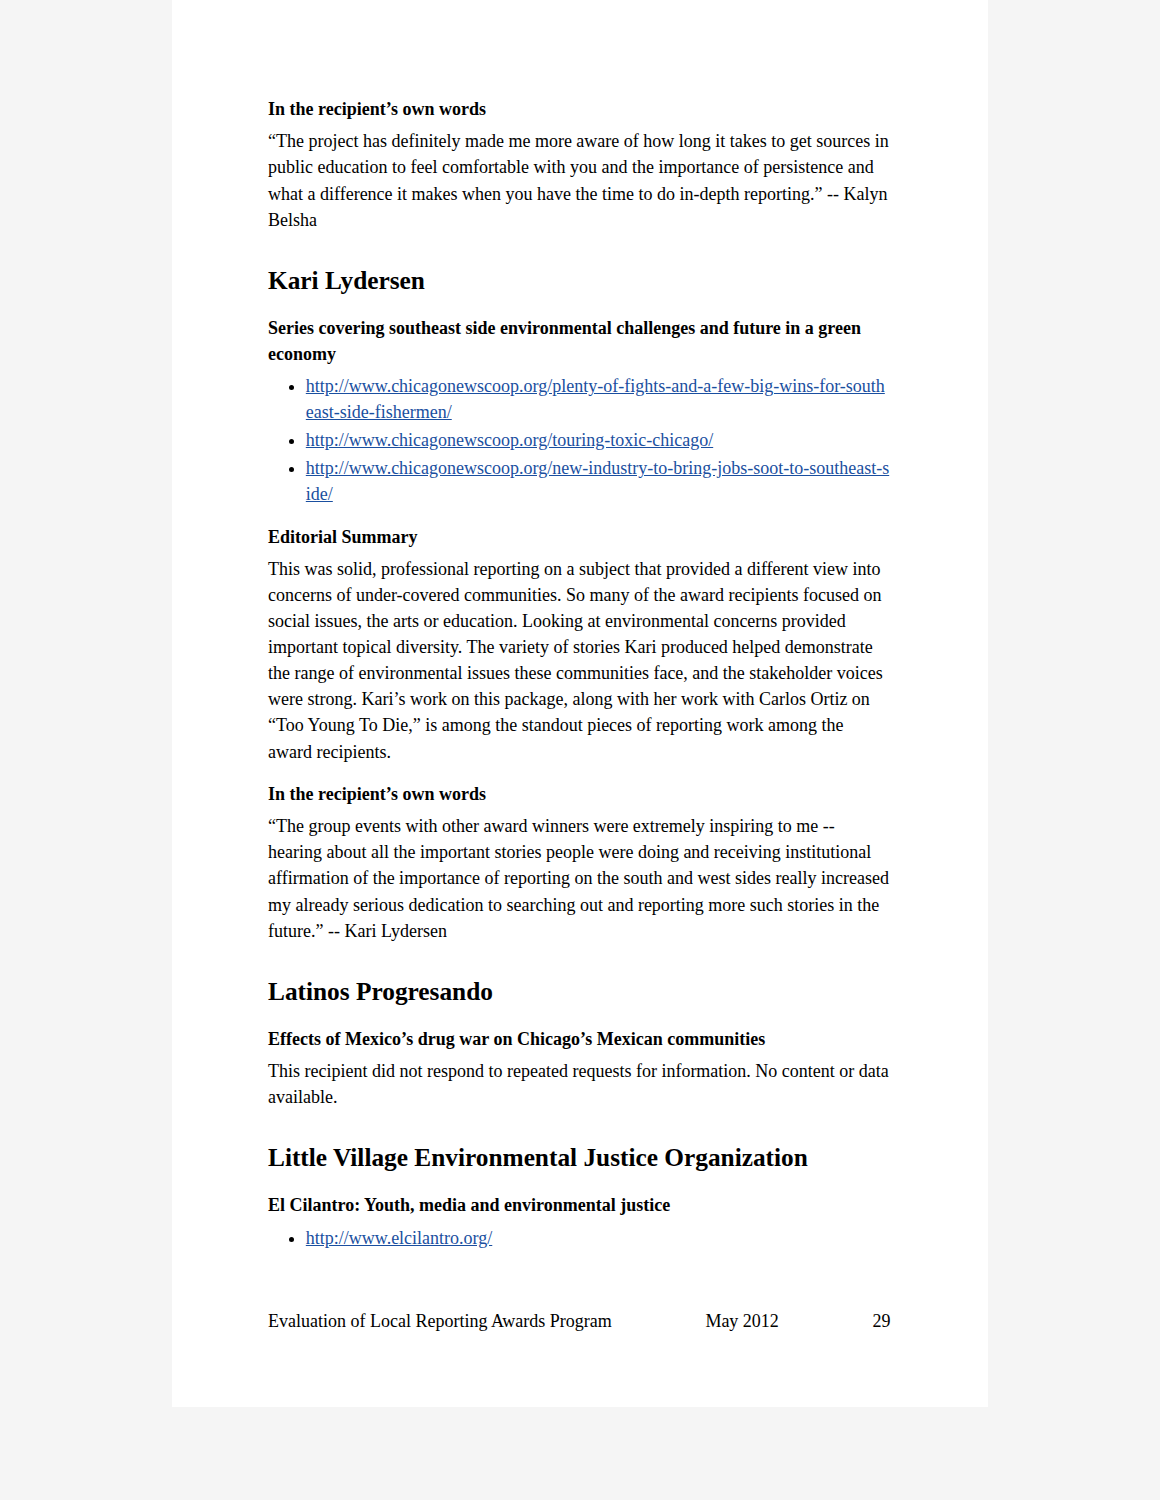In the recipient’s own words
“The project has definitely made me more aware of how long it takes to get sources in public education to feel comfortable with you and the importance of persistence and what a difference it makes when you have the time to do in-depth reporting.” -- Kalyn Belsha
Kari Lydersen
Series covering southeast side environmental challenges and future in a green economy
http://www.chicagonewscoop.org/plenty-of-fights-and-a-few-big-wins-for-southeast-side-fishermen/
http://www.chicagonewscoop.org/touring-toxic-chicago/
http://www.chicagonewscoop.org/new-industry-to-bring-jobs-soot-to-southeast-side/
Editorial Summary
This was solid, professional reporting on a subject that provided a different view into concerns of under-covered communities. So many of the award recipients focused on social issues, the arts or education. Looking at environmental concerns provided important topical diversity. The variety of stories Kari produced helped demonstrate the range of environmental issues these communities face, and the stakeholder voices were strong. Kari’s work on this package, along with her work with Carlos Ortiz on “Too Young To Die,” is among the standout pieces of reporting work among the award recipients.
In the recipient’s own words
“The group events with other award winners were extremely inspiring to me -- hearing about all the important stories people were doing and receiving institutional affirmation of the importance of reporting on the south and west sides really increased my already serious dedication to searching out and reporting more such stories in the future.” -- Kari Lydersen
Latinos Progresando
Effects of Mexico’s drug war on Chicago’s Mexican communities
This recipient did not respond to repeated requests for information. No content or data available.
Little Village Environmental Justice Organization
El Cilantro: Youth, media and environmental justice
http://www.elcilantro.org/
Evaluation of Local Reporting Awards Program May 2012 29